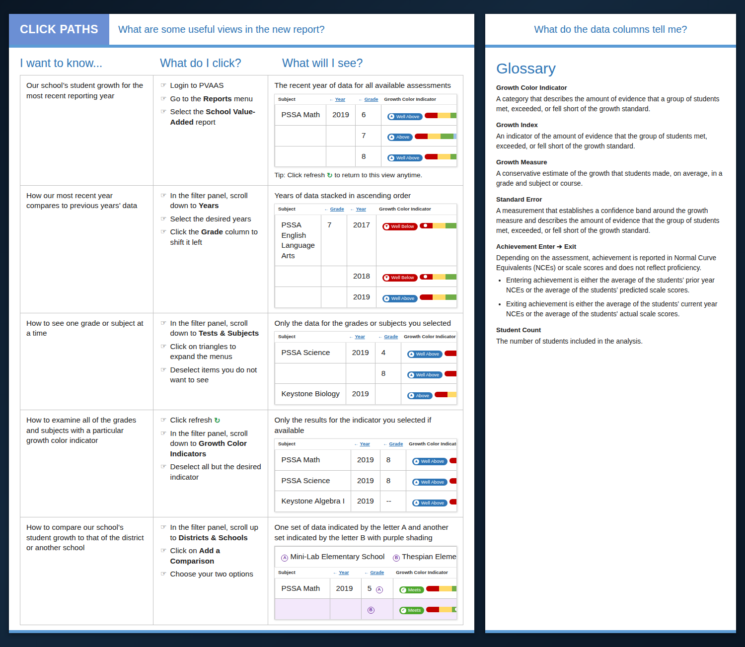CLICK PATHS
What are some useful views in the new report?
I want to know...
What do I click?
What will I see?
| Our school’s student growth for the most recent reporting year | Login to PVAAS Go to the Reports menu Select the School Value-Added report | The recent year of data for all available assessments / Subject / ← Year / ← Grade / Growth Color Indicator / / --- / --- / --- / --- / / PSSA Math / 2019 / 6 / ▲ Well Above / / / / 7 / ▲ Above / / / / 8 / ▲ Well Above / Tip: Click refresh ↻ to return to this view anytime. |
| How our most recent year compares to previous years’ data | In the filter panel, scroll down to Years Select the desired years Click the Grade column to shift it left | Years of data stacked in ascending order / Subject / ← Grade / ← Year / Growth Color Indicator / / --- / --- / --- / --- / / PSSA English Language Arts / 7 / 2017 / ▼ Well Below / / / / 2018 / ▼ Well Below / / / / 2019 / ▲ Well Above / |
| How to see one grade or subject at a time | In the filter panel, scroll down to Tests & Subjects Click on triangles to expand the menus Deselect items you do not want to see | Only the data for the grades or subjects you selected / Subject / ← Year / ← Grade / Growth Color Indicator / / --- / --- / --- / --- / / PSSA Science / 2019 / 4 / ▲ Well Above / / / / 8 / ▲ Well Above / / Keystone Biology / 2019 / / ▲ Above / |
| How to examine all of the grades and subjects with a particular growth color indicator | Click refresh ↻ In the filter panel, scroll down to Growth Color Indicators Deselect all but the desired indicator | Only the results for the indicator you selected if available / Subject / ← Year / ← Grade / Growth Color Indicator / / --- / --- / --- / --- / / PSSA Math / 2019 / 8 / ▲ Well Above / / PSSA Science / 2019 / 8 / ▲ Well Above / / Keystone Algebra I / 2019 / -- / ▲ Well Above / |
| How to compare our school’s student growth to that of the district or another school | In the filter panel, scroll up to Districts & Schools Click on Add a Comparison Choose your two options | One set of data indicated by the letter A and another set indicated by the letter B with purple shading / A Mini-Lab Elementary School B Thespian Elementary School / / Subject / ← Year / ← Grade / Growth Color Indicator / / PSSA Math / 2019 / 5 A / ✓ Meets / / / / B / ✓ Meets / |
What do the data columns tell me?
Glossary
Growth Color Indicator
A category that describes the amount of evidence that a group of students met, exceeded, or fell short of the growth standard.
Growth Index
An indicator of the amount of evidence that the group of students met, exceeded, or fell short of the growth standard.
Growth Measure
A conservative estimate of the growth that students made, on average, in a grade and subject or course.
Standard Error
A measurement that establishes a confidence band around the growth measure and describes the amount of evidence that the group of students met, exceeded, or fell short of the growth standard.
Achievement Enter ➔ Exit
Depending on the assessment, achievement is reported in Normal Curve Equivalents (NCEs) or scale scores and does not reflect proficiency.
Entering achievement is either the average of the students' prior year NCEs or the average of the students’ predicted scale scores.
Exiting achievement is either the average of the students' current year NCEs or the average of the students' actual scale scores.
Student Count
The number of students included in the analysis.